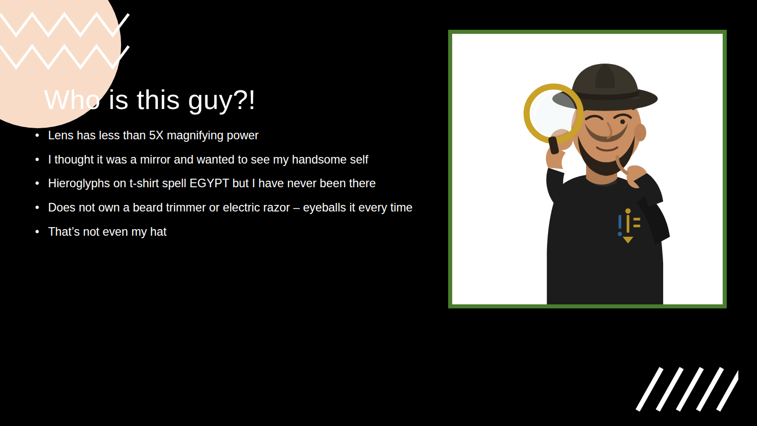Who is this guy?!
Lens has less than 5X magnifying power
I thought it was a mirror and wanted to see my handsome self
Hieroglyphs on t-shirt spell EGYPT but I have never been there
Does not own a beard trimmer or electric razor – eyeballs it every time
That’s not even my hat